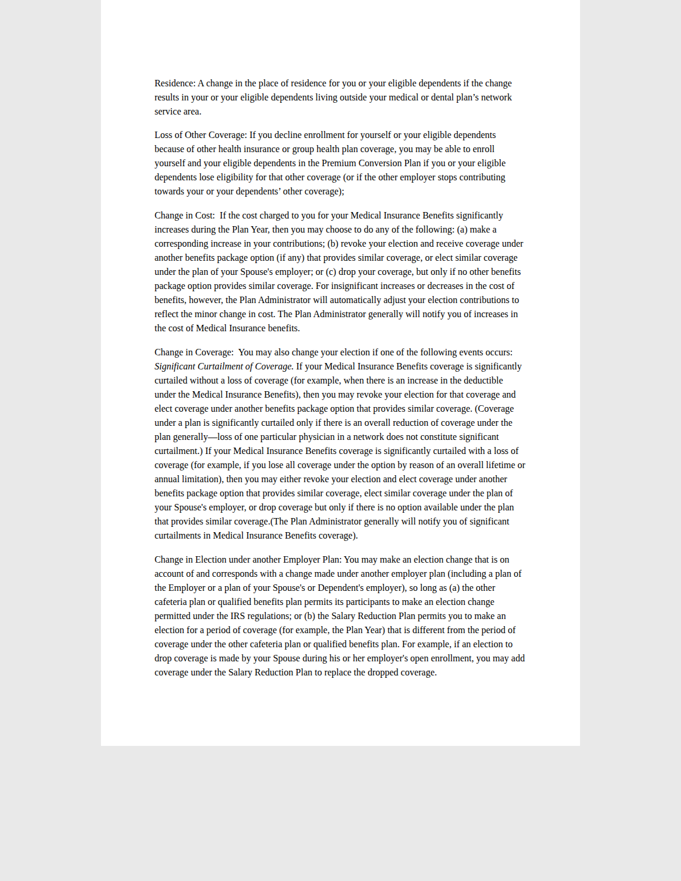Residence: A change in the place of residence for you or your eligible dependents if the change results in your or your eligible dependents living outside your medical or dental plan’s network service area.
Loss of Other Coverage: If you decline enrollment for yourself or your eligible dependents because of other health insurance or group health plan coverage, you may be able to enroll yourself and your eligible dependents in the Premium Conversion Plan if you or your eligible dependents lose eligibility for that other coverage (or if the other employer stops contributing towards your or your dependents’ other coverage);
Change in Cost: If the cost charged to you for your Medical Insurance Benefits significantly increases during the Plan Year, then you may choose to do any of the following: (a) make a corresponding increase in your contributions; (b) revoke your election and receive coverage under another benefits package option (if any) that provides similar coverage, or elect similar coverage under the plan of your Spouse's employer; or (c) drop your coverage, but only if no other benefits package option provides similar coverage. For insignificant increases or decreases in the cost of benefits, however, the Plan Administrator will automatically adjust your election contributions to reflect the minor change in cost. The Plan Administrator generally will notify you of increases in the cost of Medical Insurance benefits.
Change in Coverage: You may also change your election if one of the following events occurs: Significant Curtailment of Coverage. If your Medical Insurance Benefits coverage is significantly curtailed without a loss of coverage (for example, when there is an increase in the deductible under the Medical Insurance Benefits), then you may revoke your election for that coverage and elect coverage under another benefits package option that provides similar coverage. (Coverage under a plan is significantly curtailed only if there is an overall reduction of coverage under the plan generally—loss of one particular physician in a network does not constitute significant curtailment.) If your Medical Insurance Benefits coverage is significantly curtailed with a loss of coverage (for example, if you lose all coverage under the option by reason of an overall lifetime or annual limitation), then you may either revoke your election and elect coverage under another benefits package option that provides similar coverage, elect similar coverage under the plan of your Spouse's employer, or drop coverage but only if there is no option available under the plan that provides similar coverage.(The Plan Administrator generally will notify you of significant curtailments in Medical Insurance Benefits coverage).
Change in Election under another Employer Plan: You may make an election change that is on account of and corresponds with a change made under another employer plan (including a plan of the Employer or a plan of your Spouse's or Dependent's employer), so long as (a) the other cafeteria plan or qualified benefits plan permits its participants to make an election change permitted under the IRS regulations; or (b) the Salary Reduction Plan permits you to make an election for a period of coverage (for example, the Plan Year) that is different from the period of coverage under the other cafeteria plan or qualified benefits plan. For example, if an election to drop coverage is made by your Spouse during his or her employer's open enrollment, you may add coverage under the Salary Reduction Plan to replace the dropped coverage.